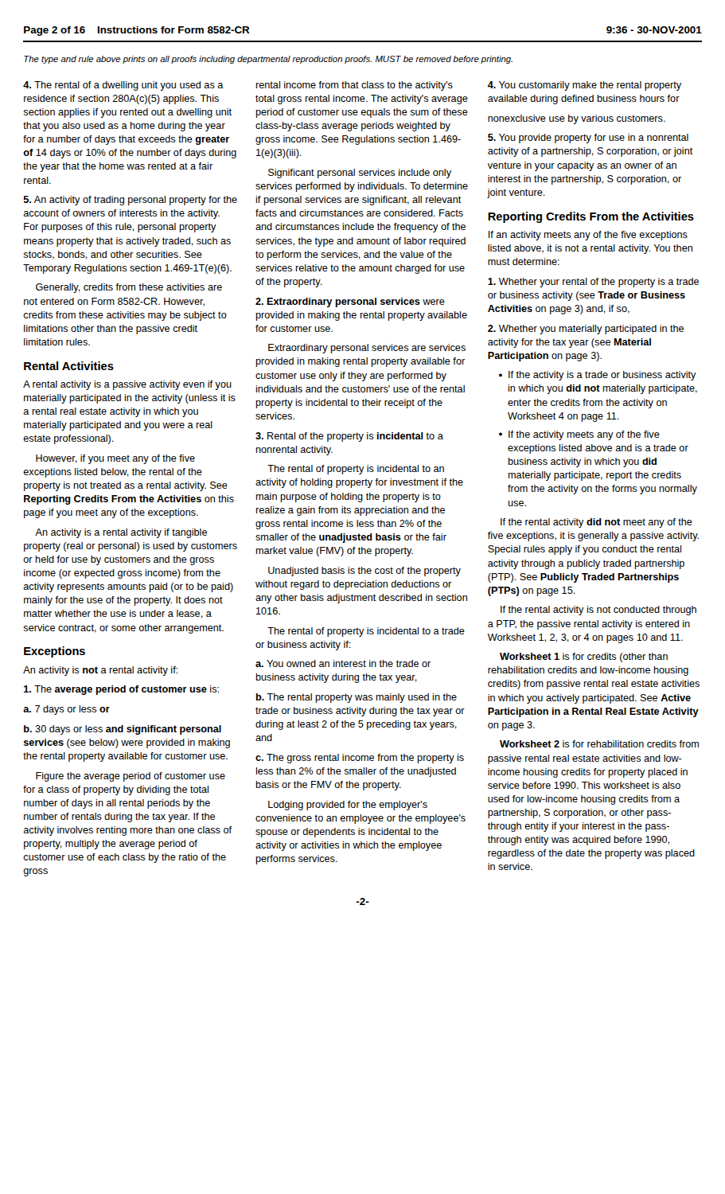Page 2 of 16 Instructions for Form 8582-CR 9:36 - 30-NOV-2001
The type and rule above prints on all proofs including departmental reproduction proofs. MUST be removed before printing.
4. The rental of a dwelling unit you used as a residence if section 280A(c)(5) applies. This section applies if you rented out a dwelling unit that you also used as a home during the year for a number of days that exceeds the greater of 14 days or 10% of the number of days during the year that the home was rented at a fair rental.
5. An activity of trading personal property for the account of owners of interests in the activity. For purposes of this rule, personal property means property that is actively traded, such as stocks, bonds, and other securities. See Temporary Regulations section 1.469-1T(e)(6).
Generally, credits from these activities are not entered on Form 8582-CR. However, credits from these activities may be subject to limitations other than the passive credit limitation rules.
Rental Activities
A rental activity is a passive activity even if you materially participated in the activity (unless it is a rental real estate activity in which you materially participated and you were a real estate professional).
However, if you meet any of the five exceptions listed below, the rental of the property is not treated as a rental activity. See Reporting Credits From the Activities on this page if you meet any of the exceptions.
An activity is a rental activity if tangible property (real or personal) is used by customers or held for use by customers and the gross income (or expected gross income) from the activity represents amounts paid (or to be paid) mainly for the use of the property. It does not matter whether the use is under a lease, a service contract, or some other arrangement.
Exceptions
An activity is not a rental activity if:
1. The average period of customer use is:
a. 7 days or less or
b. 30 days or less and significant personal services (see below) were provided in making the rental property available for customer use.
Figure the average period of customer use for a class of property by dividing the total number of days in all rental periods by the number of rentals during the tax year. If the activity involves renting more than one class of property, multiply the average period of customer use of each class by the ratio of the gross
rental income from that class to the activity's total gross rental income. The activity's average period of customer use equals the sum of these class-by-class average periods weighted by gross income. See Regulations section 1.469-1(e)(3)(iii).
Significant personal services include only services performed by individuals. To determine if personal services are significant, all relevant facts and circumstances are considered. Facts and circumstances include the frequency of the services, the type and amount of labor required to perform the services, and the value of the services relative to the amount charged for use of the property.
2. Extraordinary personal services were provided in making the rental property available for customer use.
Extraordinary personal services are services provided in making rental property available for customer use only if they are performed by individuals and the customers' use of the rental property is incidental to their receipt of the services.
3. Rental of the property is incidental to a nonrental activity.
The rental of property is incidental to an activity of holding property for investment if the main purpose of holding the property is to realize a gain from its appreciation and the gross rental income is less than 2% of the smaller of the unadjusted basis or the fair market value (FMV) of the property.
Unadjusted basis is the cost of the property without regard to depreciation deductions or any other basis adjustment described in section 1016.
The rental of property is incidental to a trade or business activity if:
a. You owned an interest in the trade or business activity during the tax year,
b. The rental property was mainly used in the trade or business activity during the tax year or during at least 2 of the 5 preceding tax years, and
c. The gross rental income from the property is less than 2% of the smaller of the unadjusted basis or the FMV of the property.
Lodging provided for the employer's convenience to an employee or the employee's spouse or dependents is incidental to the activity or activities in which the employee performs services.
4. You customarily make the rental property available during defined business hours for
nonexclusive use by various customers.
5. You provide property for use in a nonrental activity of a partnership, S corporation, or joint venture in your capacity as an owner of an interest in the partnership, S corporation, or joint venture.
Reporting Credits From the Activities
If an activity meets any of the five exceptions listed above, it is not a rental activity. You then must determine:
1. Whether your rental of the property is a trade or business activity (see Trade or Business Activities on page 3) and, if so,
2. Whether you materially participated in the activity for the tax year (see Material Participation on page 3).
If the activity is a trade or business activity in which you did not materially participate, enter the credits from the activity on Worksheet 4 on page 11.
If the activity meets any of the five exceptions listed above and is a trade or business activity in which you did materially participate, report the credits from the activity on the forms you normally use.
If the rental activity did not meet any of the five exceptions, it is generally a passive activity. Special rules apply if you conduct the rental activity through a publicly traded partnership (PTP). See Publicly Traded Partnerships (PTPs) on page 15.
If the rental activity is not conducted through a PTP, the passive rental activity is entered in Worksheet 1, 2, 3, or 4 on pages 10 and 11.
Worksheet 1 is for credits (other than rehabilitation credits and low-income housing credits) from passive rental real estate activities in which you actively participated. See Active Participation in a Rental Real Estate Activity on page 3.
Worksheet 2 is for rehabilitation credits from passive rental real estate activities and low-income housing credits for property placed in service before 1990. This worksheet is also used for low-income housing credits from a partnership, S corporation, or other pass-through entity if your interest in the pass-through entity was acquired before 1990, regardless of the date the property was placed in service.
-2-